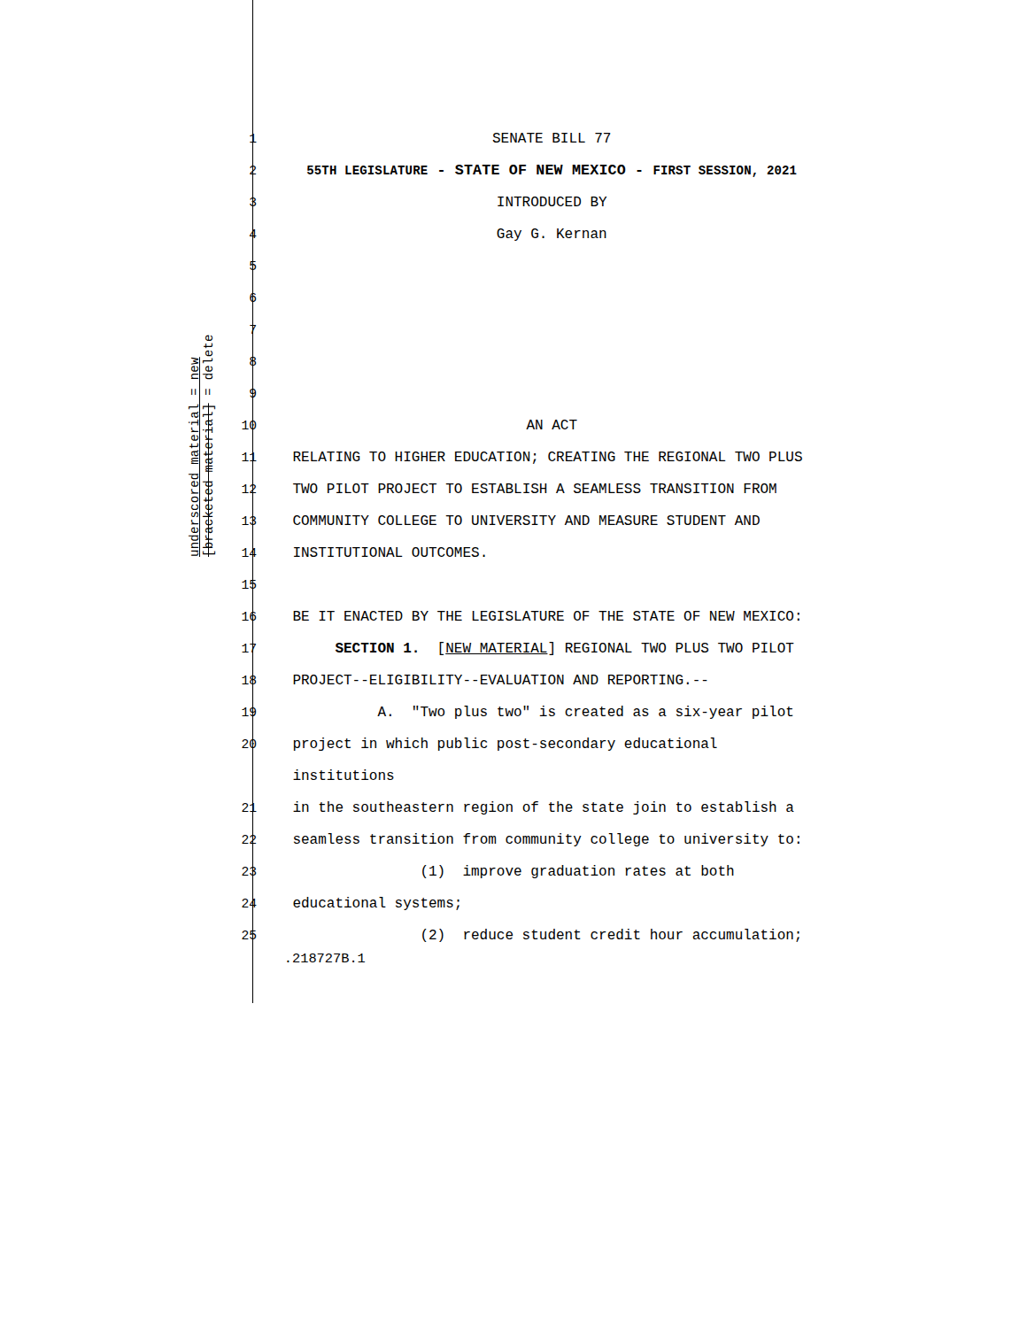underscored material = new
[bracketed material] = delete
SENATE BILL 77
55TH LEGISLATURE - STATE OF NEW MEXICO - FIRST SESSION, 2021
INTRODUCED BY
Gay G. Kernan
AN ACT
RELATING TO HIGHER EDUCATION; CREATING THE REGIONAL TWO PLUS
TWO PILOT PROJECT TO ESTABLISH A SEAMLESS TRANSITION FROM
COMMUNITY COLLEGE TO UNIVERSITY AND MEASURE STUDENT AND
INSTITUTIONAL OUTCOMES.
BE IT ENACTED BY THE LEGISLATURE OF THE STATE OF NEW MEXICO:
SECTION 1. [NEW MATERIAL] REGIONAL TWO PLUS TWO PILOT
PROJECT--ELIGIBILITY--EVALUATION AND REPORTING.--
A. "Two plus two" is created as a six-year pilot
project in which public post-secondary educational institutions
in the southeastern region of the state join to establish a
seamless transition from community college to university to:
(1) improve graduation rates at both
educational systems;
(2) reduce student credit hour accumulation;
.218727B.1